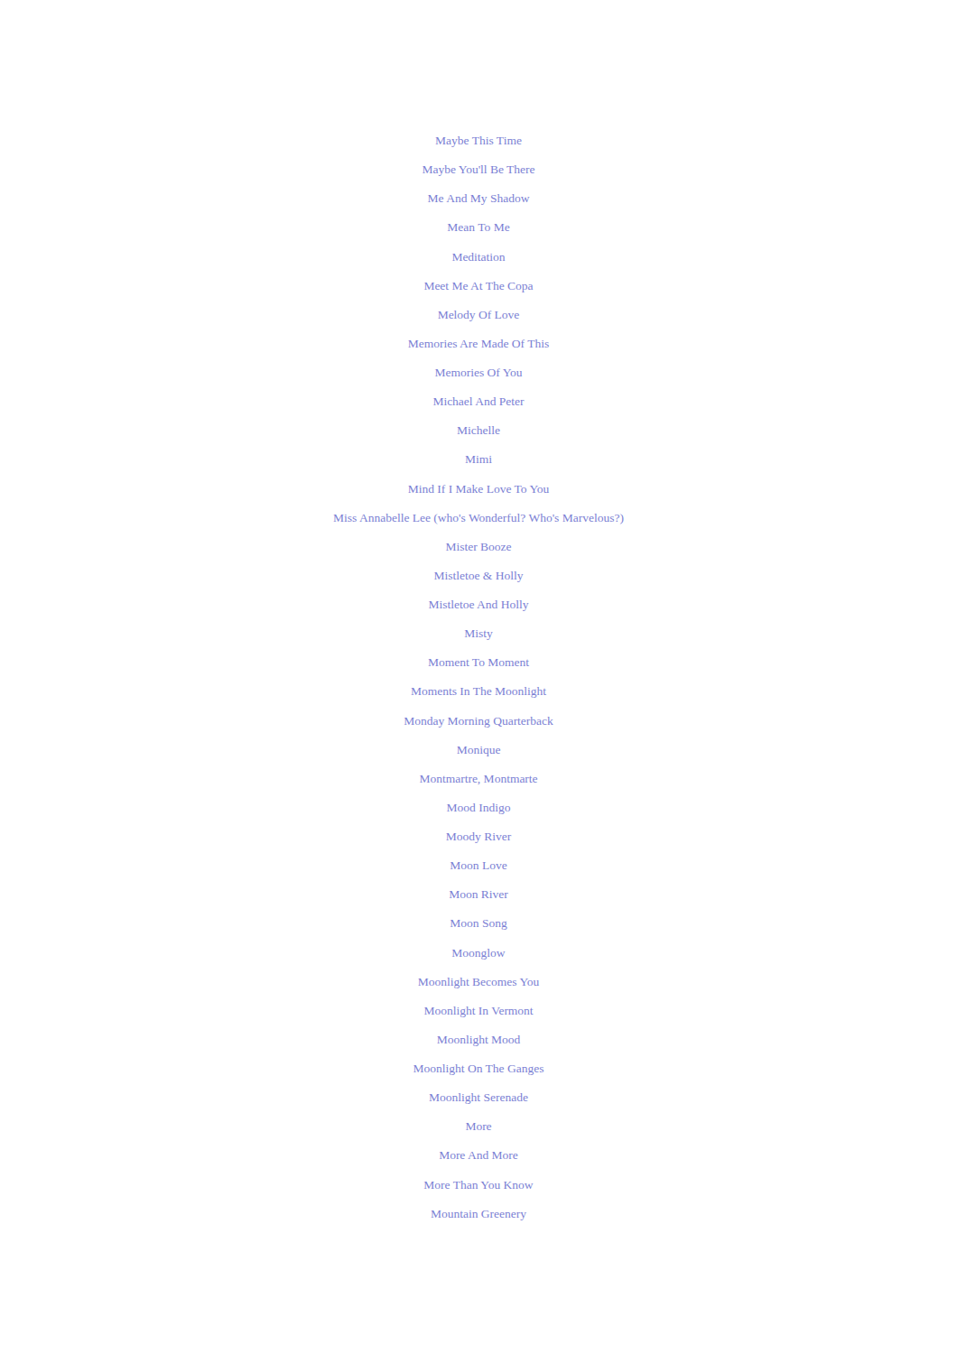Maybe This Time
Maybe You'll Be There
Me And My Shadow
Mean To Me
Meditation
Meet Me At The Copa
Melody Of Love
Memories Are Made Of This
Memories Of You
Michael And Peter
Michelle
Mimi
Mind If I Make Love To You
Miss Annabelle Lee (who's Wonderful? Who's Marvelous?)
Mister Booze
Mistletoe & Holly
Mistletoe And Holly
Misty
Moment To Moment
Moments In The Moonlight
Monday Morning Quarterback
Monique
Montmartre, Montmarte
Mood Indigo
Moody River
Moon Love
Moon River
Moon Song
Moonglow
Moonlight Becomes You
Moonlight In Vermont
Moonlight Mood
Moonlight On The Ganges
Moonlight Serenade
More
More And More
More Than You Know
Mountain Greenery